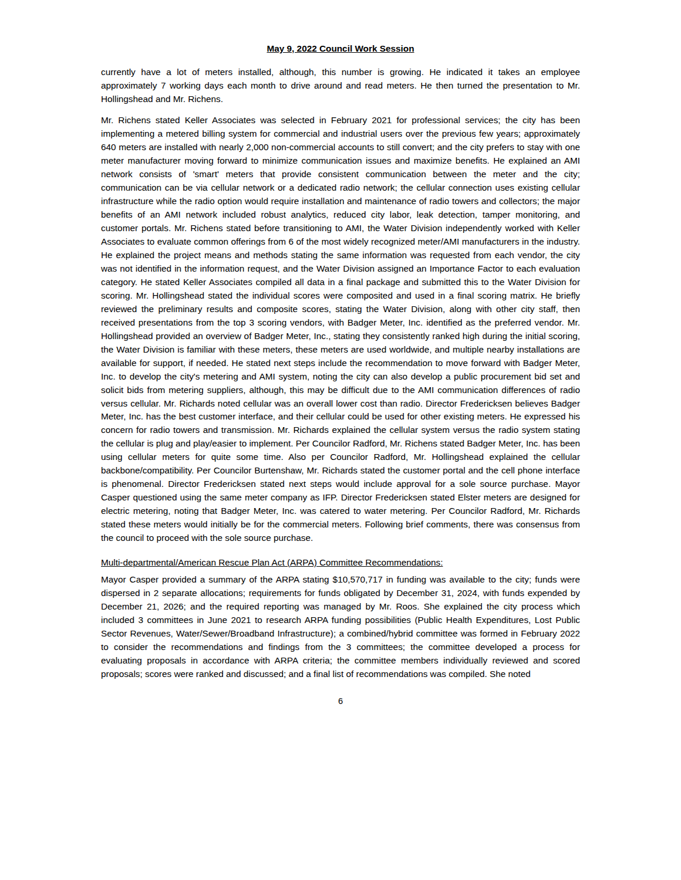May 9, 2022 Council Work Session
currently have a lot of meters installed, although, this number is growing. He indicated it takes an employee approximately 7 working days each month to drive around and read meters. He then turned the presentation to Mr. Hollingshead and Mr. Richens.
Mr. Richens stated Keller Associates was selected in February 2021 for professional services; the city has been implementing a metered billing system for commercial and industrial users over the previous few years; approximately 640 meters are installed with nearly 2,000 non-commercial accounts to still convert; and the city prefers to stay with one meter manufacturer moving forward to minimize communication issues and maximize benefits. He explained an AMI network consists of 'smart' meters that provide consistent communication between the meter and the city; communication can be via cellular network or a dedicated radio network; the cellular connection uses existing cellular infrastructure while the radio option would require installation and maintenance of radio towers and collectors; the major benefits of an AMI network included robust analytics, reduced city labor, leak detection, tamper monitoring, and customer portals. Mr. Richens stated before transitioning to AMI, the Water Division independently worked with Keller Associates to evaluate common offerings from 6 of the most widely recognized meter/AMI manufacturers in the industry. He explained the project means and methods stating the same information was requested from each vendor, the city was not identified in the information request, and the Water Division assigned an Importance Factor to each evaluation category. He stated Keller Associates compiled all data in a final package and submitted this to the Water Division for scoring. Mr. Hollingshead stated the individual scores were composited and used in a final scoring matrix. He briefly reviewed the preliminary results and composite scores, stating the Water Division, along with other city staff, then received presentations from the top 3 scoring vendors, with Badger Meter, Inc. identified as the preferred vendor. Mr. Hollingshead provided an overview of Badger Meter, Inc., stating they consistently ranked high during the initial scoring, the Water Division is familiar with these meters, these meters are used worldwide, and multiple nearby installations are available for support, if needed. He stated next steps include the recommendation to move forward with Badger Meter, Inc. to develop the city's metering and AMI system, noting the city can also develop a public procurement bid set and solicit bids from metering suppliers, although, this may be difficult due to the AMI communication differences of radio versus cellular. Mr. Richards noted cellular was an overall lower cost than radio. Director Fredericksen believes Badger Meter, Inc. has the best customer interface, and their cellular could be used for other existing meters. He expressed his concern for radio towers and transmission. Mr. Richards explained the cellular system versus the radio system stating the cellular is plug and play/easier to implement. Per Councilor Radford, Mr. Richens stated Badger Meter, Inc. has been using cellular meters for quite some time. Also per Councilor Radford, Mr. Hollingshead explained the cellular backbone/compatibility. Per Councilor Burtenshaw, Mr. Richards stated the customer portal and the cell phone interface is phenomenal. Director Fredericksen stated next steps would include approval for a sole source purchase. Mayor Casper questioned using the same meter company as IFP. Director Fredericksen stated Elster meters are designed for electric metering, noting that Badger Meter, Inc. was catered to water metering. Per Councilor Radford, Mr. Richards stated these meters would initially be for the commercial meters. Following brief comments, there was consensus from the council to proceed with the sole source purchase.
Multi-departmental/American Rescue Plan Act (ARPA) Committee Recommendations:
Mayor Casper provided a summary of the ARPA stating $10,570,717 in funding was available to the city; funds were dispersed in 2 separate allocations; requirements for funds obligated by December 31, 2024, with funds expended by December 21, 2026; and the required reporting was managed by Mr. Roos. She explained the city process which included 3 committees in June 2021 to research ARPA funding possibilities (Public Health Expenditures, Lost Public Sector Revenues, Water/Sewer/Broadband Infrastructure); a combined/hybrid committee was formed in February 2022 to consider the recommendations and findings from the 3 committees; the committee developed a process for evaluating proposals in accordance with ARPA criteria; the committee members individually reviewed and scored proposals; scores were ranked and discussed; and a final list of recommendations was compiled. She noted
6